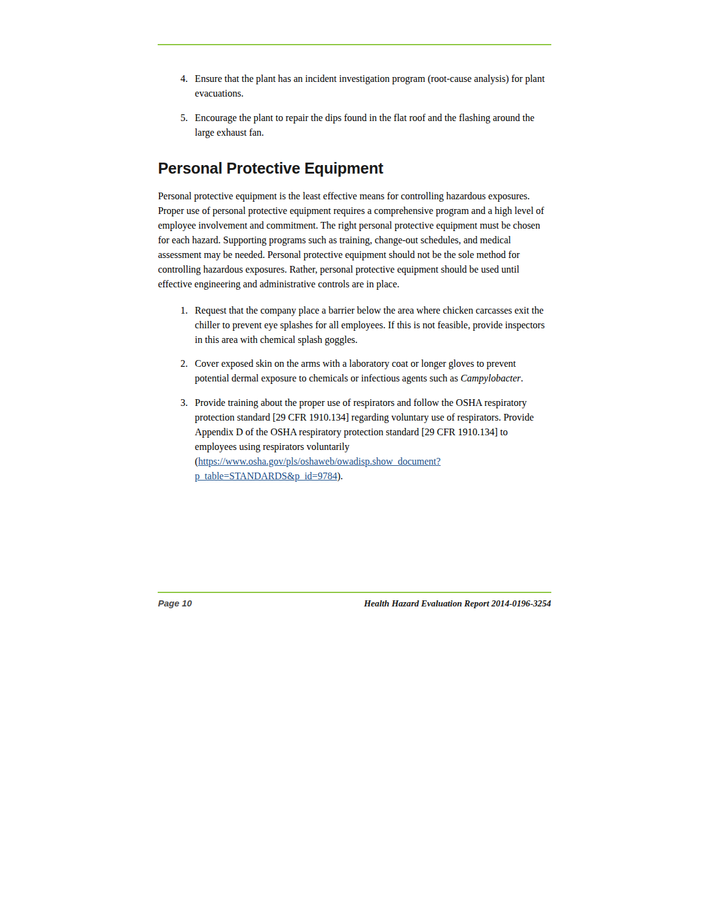Ensure that the plant has an incident investigation program (root-cause analysis) for plant evacuations.
Encourage the plant to repair the dips found in the flat roof and the flashing around the large exhaust fan.
Personal Protective Equipment
Personal protective equipment is the least effective means for controlling hazardous exposures. Proper use of personal protective equipment requires a comprehensive program and a high level of employee involvement and commitment. The right personal protective equipment must be chosen for each hazard. Supporting programs such as training, change-out schedules, and medical assessment may be needed. Personal protective equipment should not be the sole method for controlling hazardous exposures. Rather, personal protective equipment should be used until effective engineering and administrative controls are in place.
Request that the company place a barrier below the area where chicken carcasses exit the chiller to prevent eye splashes for all employees. If this is not feasible, provide inspectors in this area with chemical splash goggles.
Cover exposed skin on the arms with a laboratory coat or longer gloves to prevent potential dermal exposure to chemicals or infectious agents such as Campylobacter.
Provide training about the proper use of respirators and follow the OSHA respiratory protection standard [29 CFR 1910.134] regarding voluntary use of respirators. Provide Appendix D of the OSHA respiratory protection standard [29 CFR 1910.134] to employees using respirators voluntarily (https://www.osha.gov/pls/oshaweb/owadisp.show_document?p_table=STANDARDS&p_id=9784).
Page 10 Health Hazard Evaluation Report 2014-0196-3254